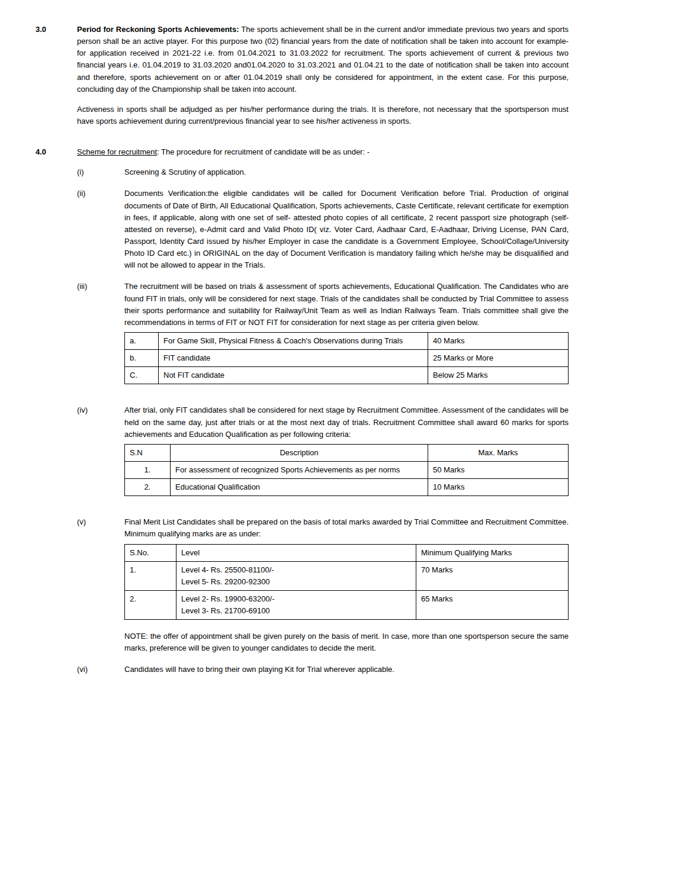3.0
Period for Reckoning Sports Achievements: The sports achievement shall be in the current and/or immediate previous two years and sports person shall be an active player. For this purpose two (02) financial years from the date of notification shall be taken into account for example- for application received in 2021-22 i.e. from 01.04.2021 to 31.03.2022 for recruitment. The sports achievement of current & previous two financial years i.e. 01.04.2019 to 31.03.2020 and01.04.2020 to 31.03.2021 and 01.04.21 to the date of notification shall be taken into account and therefore, sports achievement on or after 01.04.2019 shall only be considered for appointment, in the extent case. For this purpose, concluding day of the Championship shall be taken into account.
Activeness in sports shall be adjudged as per his/her performance during the trials. It is therefore, not necessary that the sportsperson must have sports achievement during current/previous financial year to see his/her activeness in sports.
4.0
Scheme for recruitment: The procedure for recruitment of candidate will be as under: -
(i)
Screening & Scrutiny of application.
(ii)
Documents Verification:the eligible candidates will be called for Document Verification before Trial. Production of original documents of Date of Birth, All Educational Qualification, Sports achievements, Caste Certificate, relevant certificate for exemption in fees, if applicable, along with one set of self- attested photo copies of all certificate, 2 recent passport size photograph (self-attested on reverse), e-Admit card and Valid Photo ID( viz. Voter Card, Aadhaar Card, E-Aadhaar, Driving License, PAN Card, Passport, Identity Card issued by his/her Employer in case the candidate is a Government Employee, School/Collage/University Photo ID Card etc.) in ORIGINAL on the day of Document Verification is mandatory failing which he/she may be disqualified and will not be allowed to appear in the Trials.
(iii)
The recruitment will be based on trials & assessment of sports achievements, Educational Qualification. The Candidates who are found FIT in trials, only will be considered for next stage. Trials of the candidates shall be conducted by Trial Committee to assess their sports performance and suitability for Railway/Unit Team as well as Indian Railways Team. Trials committee shall give the recommendations in terms of FIT or NOT FIT for consideration for next stage as per criteria given below.
| a. | For Game Skill, Physical Fitness & Coach's Observations during Trials | 40 Marks |
| b. | FIT candidate | 25 Marks or More |
| C. | Not FIT candidate | Below 25 Marks |
(iv)
After trial, only FIT candidates shall be considered for next stage by Recruitment Committee. Assessment of the candidates will be held on the same day, just after trials or at the most next day of trials. Recruitment Committee shall award 60 marks for sports achievements and Education Qualification as per following criteria:
| S.N | Description | Max. Marks |
| --- | --- | --- |
| 1. | For assessment of recognized Sports Achievements as per norms | 50 Marks |
| 2. | Educational Qualification | 10 Marks |
(v)
Final Merit List Candidates shall be prepared on the basis of total marks awarded by Trial Committee and Recruitment Committee. Minimum qualifying marks are as under:
| S.No. | Level | Minimum Qualifying Marks |
| --- | --- | --- |
| 1. | Level 4- Rs. 25500-81100/- Level 5- Rs. 29200-92300 | 70 Marks |
| 2. | Level 2- Rs. 19900-63200/- Level 3- Rs. 21700-69100 | 65 Marks |
NOTE: the offer of appointment shall be given purely on the basis of merit. In case, more than one sportsperson secure the same marks, preference will be given to younger candidates to decide the merit.
(vi)
Candidates will have to bring their own playing Kit for Trial wherever applicable.